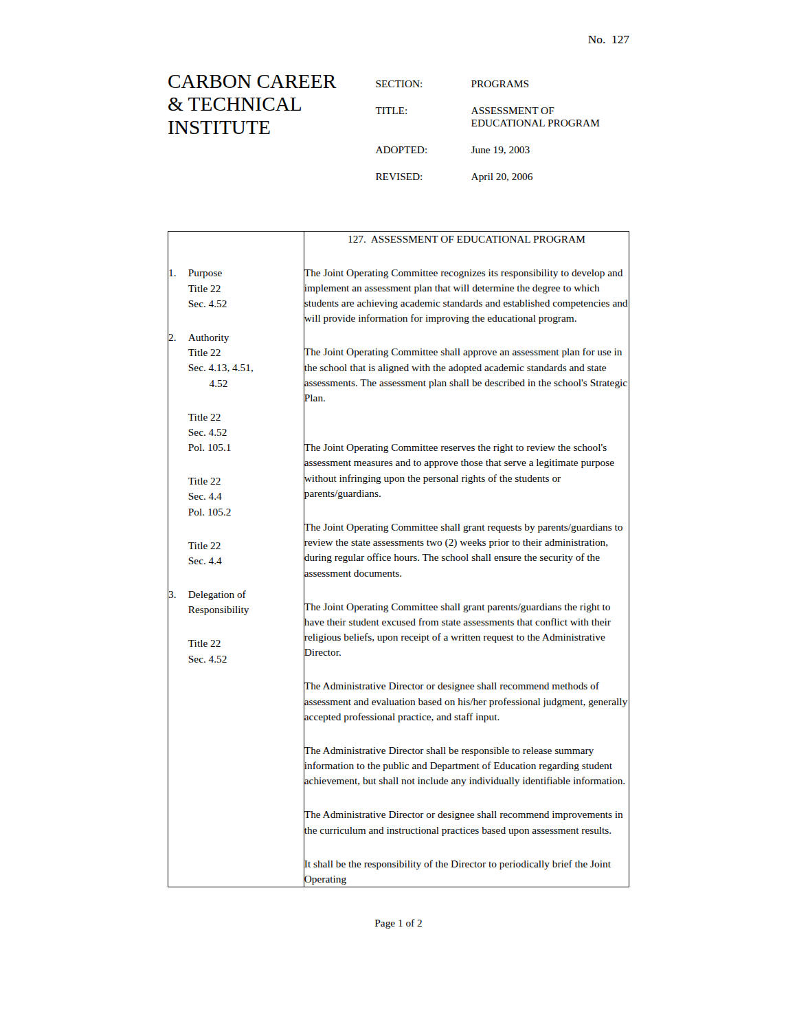No. 127
CARBON CAREER
& TECHNICAL
INSTITUTE
| SECTION: | PROGRAMS |
| TITLE: | ASSESSMENT OF EDUCATIONAL PROGRAM |
| ADOPTED: | June 19, 2003 |
| REVISED: | April 20, 2006 |
| 1. Purpose Title 22 Sec. 4.52 2. Authority Title 22 Sec. 4.13, 4.51, 4.52 Title 22 Sec. 4.52 Pol. 105.1 Title 22 Sec. 4.4 Pol. 105.2 Title 22 Sec. 4.4 3. Delegation of Responsibility Title 22 Sec. 4.52 | 127. ASSESSMENT OF EDUCATIONAL PROGRAM The Joint Operating Committee recognizes its responsibility to develop and implement an assessment plan that will determine the degree to which students are achieving academic standards and established competencies and will provide information for improving the educational program. The Joint Operating Committee shall approve an assessment plan for use in the school that is aligned with the adopted academic standards and state assessments. The assessment plan shall be described in the school's Strategic Plan. The Joint Operating Committee reserves the right to review the school's assessment measures and to approve those that serve a legitimate purpose without infringing upon the personal rights of the students or parents/guardians. The Joint Operating Committee shall grant requests by parents/guardians to review the state assessments two (2) weeks prior to their administration, during regular office hours. The school shall ensure the security of the assessment documents. The Joint Operating Committee shall grant parents/guardians the right to have their student excused from state assessments that conflict with their religious beliefs, upon receipt of a written request to the Administrative Director. The Administrative Director or designee shall recommend methods of assessment and evaluation based on his/her professional judgment, generally accepted professional practice, and staff input. The Administrative Director shall be responsible to release summary information to the public and Department of Education regarding student achievement, but shall not include any individually identifiable information. The Administrative Director or designee shall recommend improvements in the curriculum and instructional practices based upon assessment results. It shall be the responsibility of the Director to periodically brief the Joint Operating |
Page 1 of 2